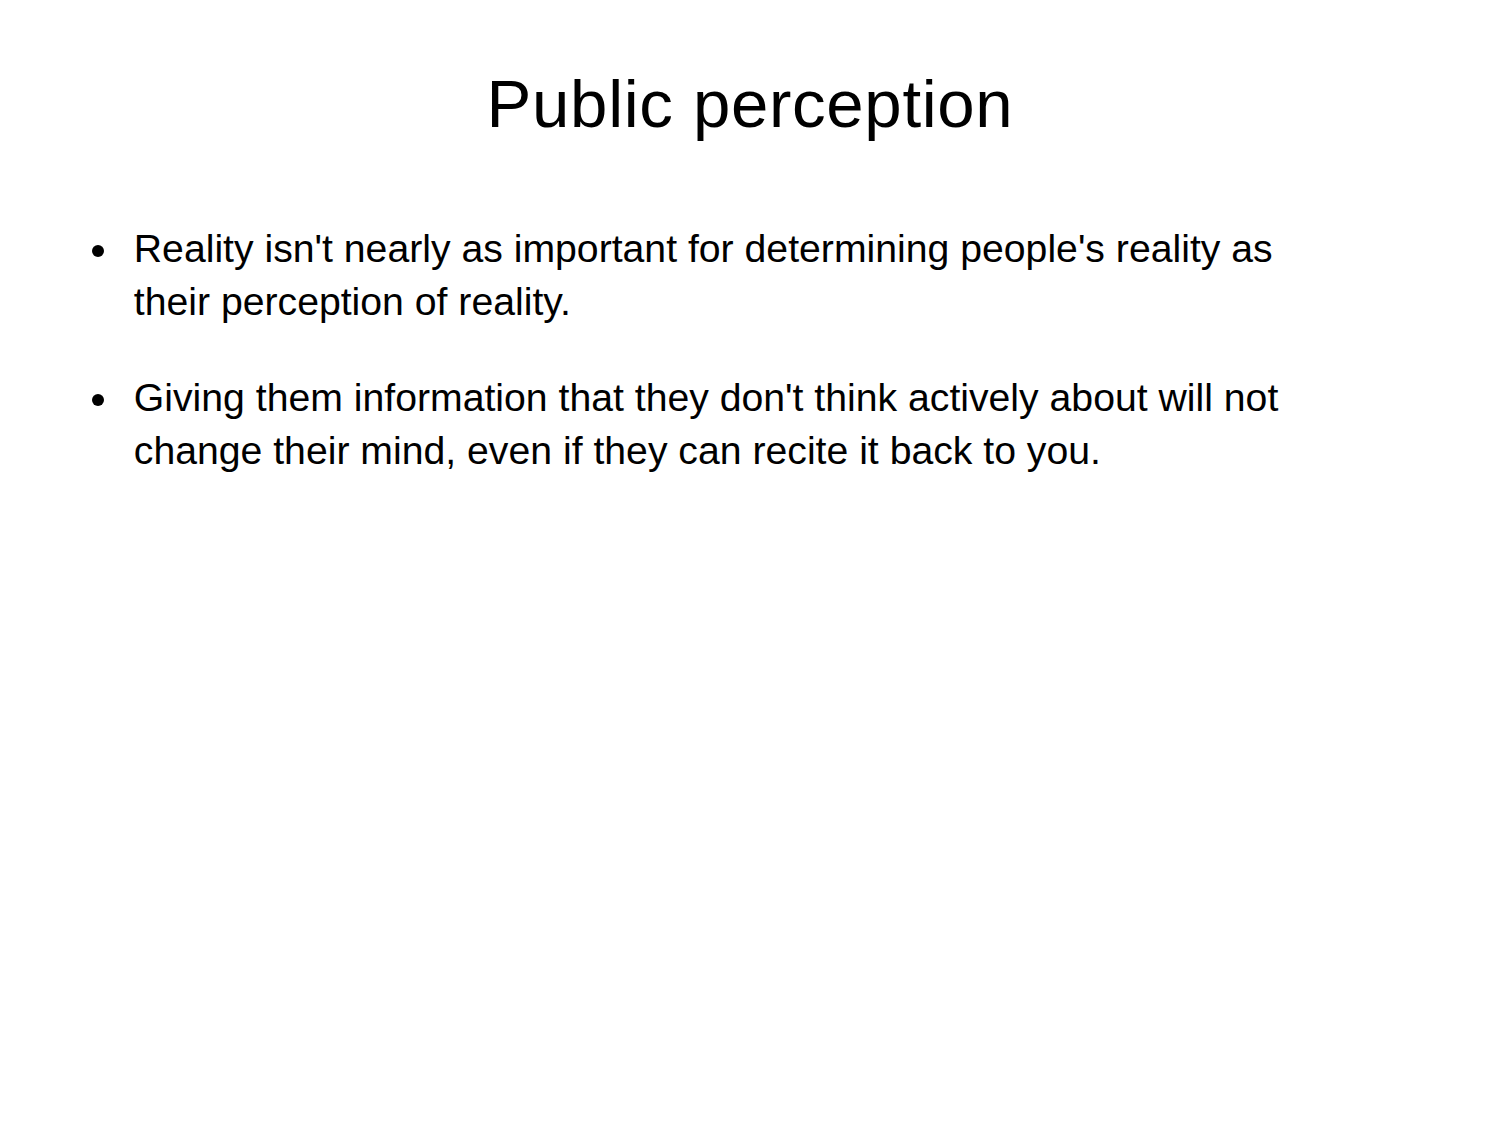Public perception
Reality isn't nearly as important for determining people's reality as their perception of reality.
Giving them information that they don't think actively about will not change their mind, even if they can recite it back to you.